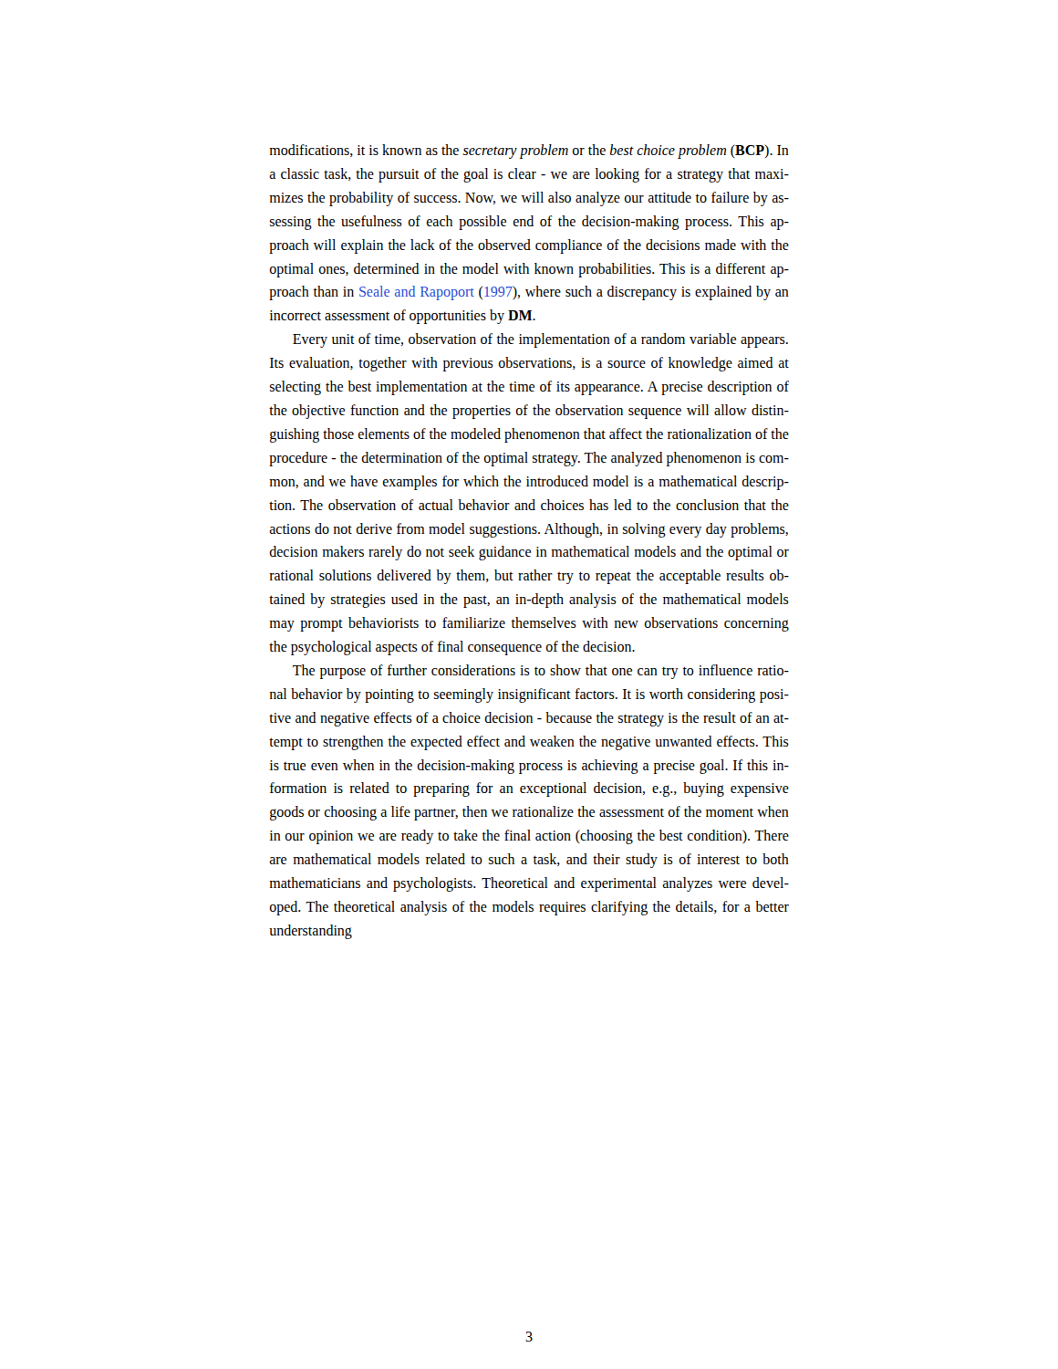modifications, it is known as the secretary problem or the best choice problem (BCP). In a classic task, the pursuit of the goal is clear - we are looking for a strategy that maximizes the probability of success. Now, we will also analyze our attitude to failure by assessing the usefulness of each possible end of the decision-making process. This approach will explain the lack of the observed compliance of the decisions made with the optimal ones, determined in the model with known probabilities. This is a different approach than in Seale and Rapoport (1997), where such a discrepancy is explained by an incorrect assessment of opportunities by DM.
Every unit of time, observation of the implementation of a random variable appears. Its evaluation, together with previous observations, is a source of knowledge aimed at selecting the best implementation at the time of its appearance. A precise description of the objective function and the properties of the observation sequence will allow distinguishing those elements of the modeled phenomenon that affect the rationalization of the procedure - the determination of the optimal strategy. The analyzed phenomenon is common, and we have examples for which the introduced model is a mathematical description. The observation of actual behavior and choices has led to the conclusion that the actions do not derive from model suggestions. Although, in solving every day problems, decision makers rarely do not seek guidance in mathematical models and the optimal or rational solutions delivered by them, but rather try to repeat the acceptable results obtained by strategies used in the past, an in-depth analysis of the mathematical models may prompt behaviorists to familiarize themselves with new observations concerning the psychological aspects of final consequence of the decision.
The purpose of further considerations is to show that one can try to influence rational behavior by pointing to seemingly insignificant factors. It is worth considering positive and negative effects of a choice decision - because the strategy is the result of an attempt to strengthen the expected effect and weaken the negative unwanted effects. This is true even when in the decision-making process is achieving a precise goal. If this information is related to preparing for an exceptional decision, e.g., buying expensive goods or choosing a life partner, then we rationalize the assessment of the moment when in our opinion we are ready to take the final action (choosing the best condition). There are mathematical models related to such a task, and their study is of interest to both mathematicians and psychologists. Theoretical and experimental analyzes were developed. The theoretical analysis of the models requires clarifying the details, for a better understanding
3